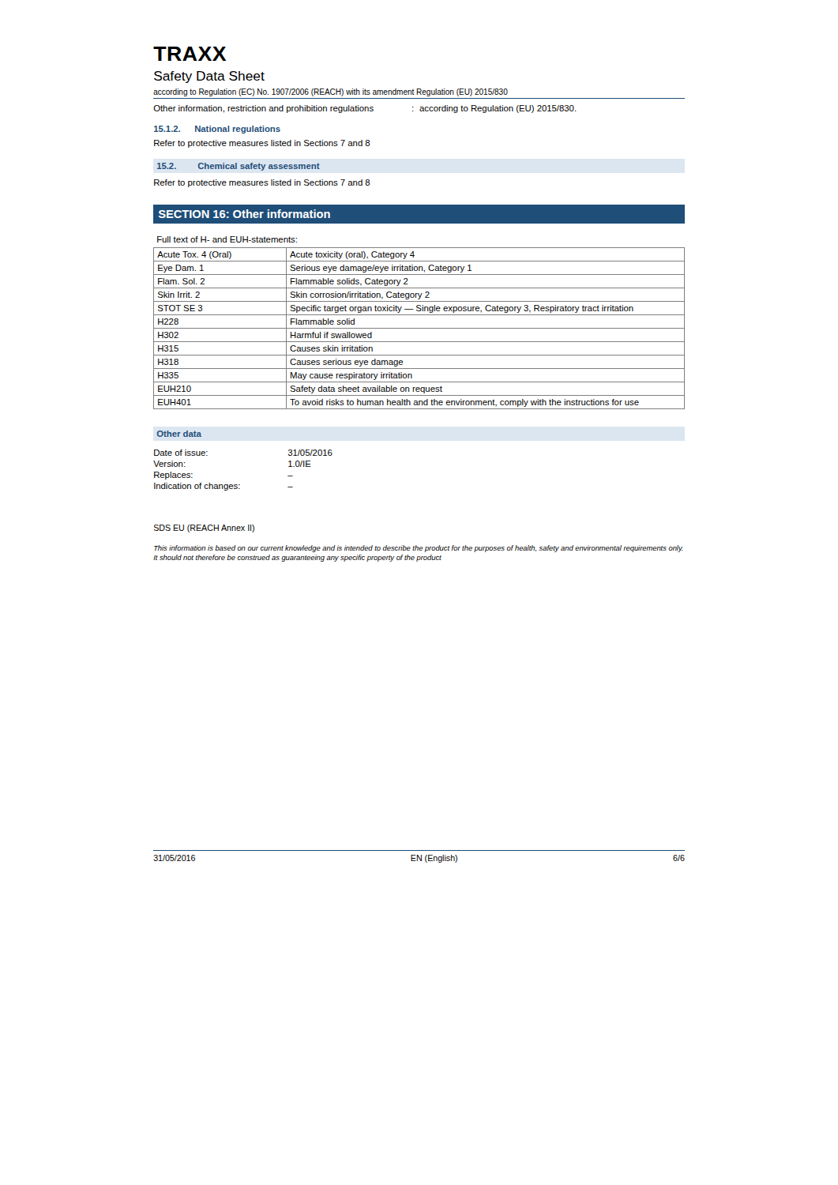TRAXX
Safety Data Sheet
according to Regulation (EC) No. 1907/2006 (REACH) with its amendment Regulation (EU) 2015/830
Other information, restriction and prohibition regulations
:
according to Regulation (EU) 2015/830.
15.1.2. National regulations
Refer to protective measures listed in Sections 7 and 8
15.2. Chemical safety assessment
Refer to protective measures listed in Sections 7 and 8
SECTION 16: Other information
Full text of H- and EUH-statements:
| Acute Tox. 4 (Oral) | Acute toxicity (oral), Category 4 |
| Eye Dam. 1 | Serious eye damage/eye irritation, Category 1 |
| Flam. Sol. 2 | Flammable solids, Category 2 |
| Skin Irrit. 2 | Skin corrosion/irritation, Category 2 |
| STOT SE 3 | Specific target organ toxicity — Single exposure, Category 3, Respiratory tract irritation |
| H228 | Flammable solid |
| H302 | Harmful if swallowed |
| H315 | Causes skin irritation |
| H318 | Causes serious eye damage |
| H335 | May cause respiratory irritation |
| EUH210 | Safety data sheet available on request |
| EUH401 | To avoid risks to human health and the environment, comply with the instructions for use |
Other data
| Date of issue: | 31/05/2016 |
| Version: | 1.0/IE |
| Replaces: | – |
| Indication of changes: | – |
SDS EU (REACH Annex II)
This information is based on our current knowledge and is intended to describe the product for the purposes of health, safety and environmental requirements only. It should not therefore be construed as guaranteeing any specific property of the product
31/05/2016
EN (English)
6/6